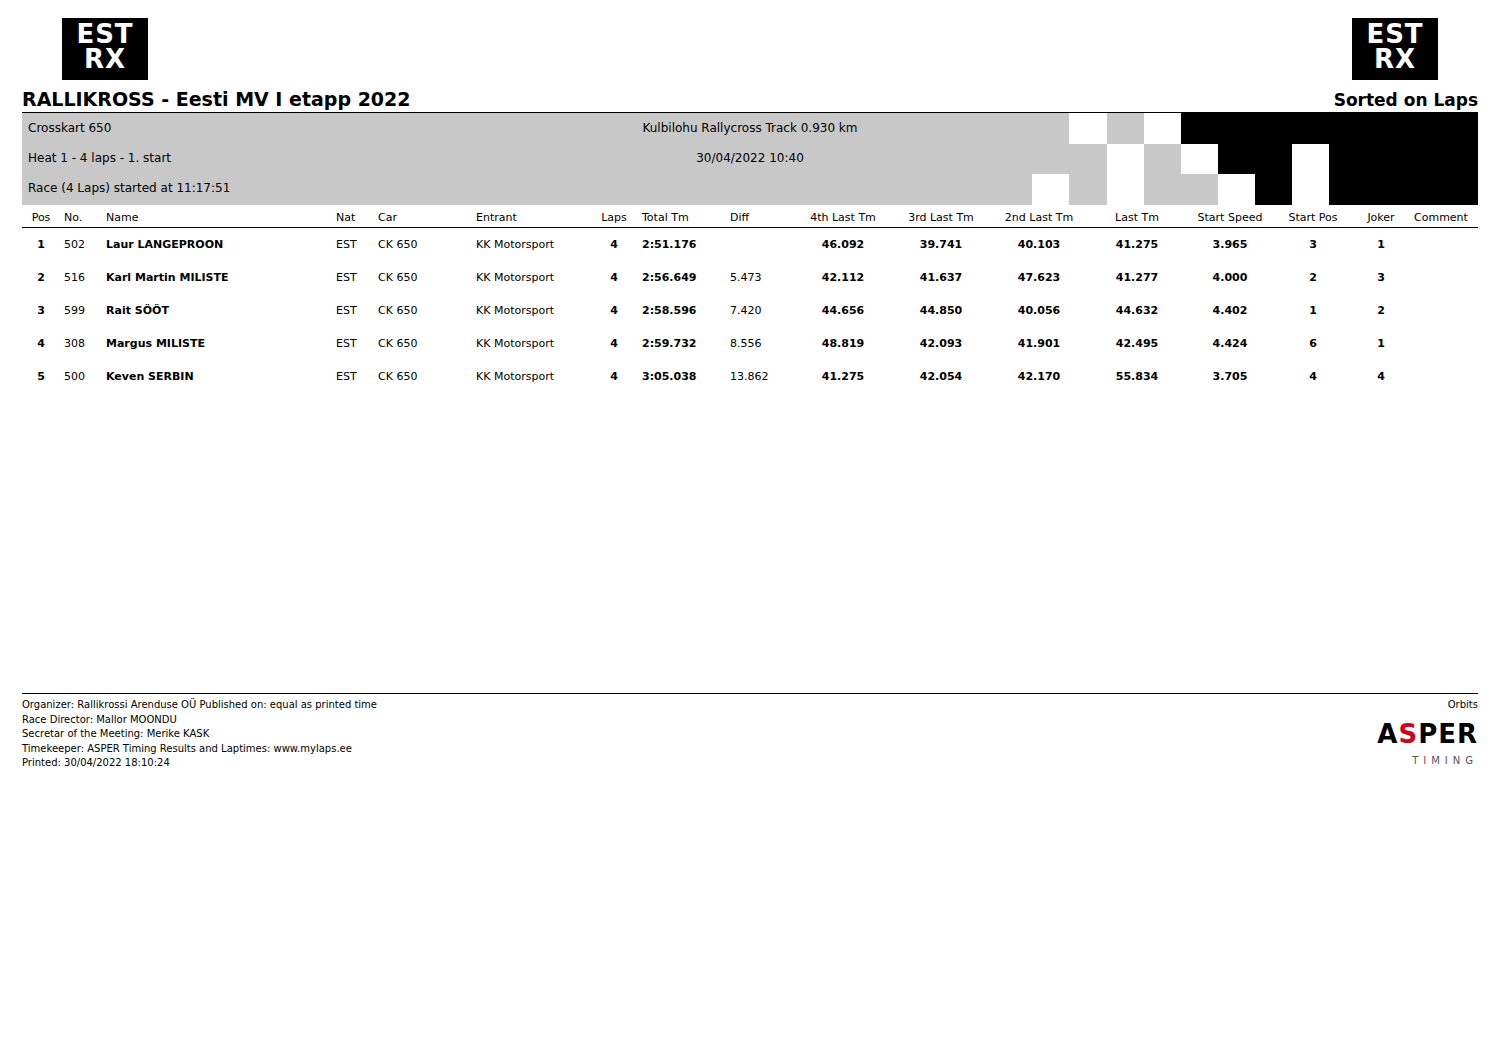EST RX
EST RX
RALLIKROSS - Eesti MV I etapp 2022
Sorted on Laps
Crosskart 650
Heat 1 - 4 laps - 1. start
Race (4 Laps) started at 11:17:51
Kulbilohu Rallycross Track 0.930 km
30/04/2022 10:40
| Pos | No. | Name | Nat | Car | Entrant | Laps | Total Tm | Diff | 4th Last Tm | 3rd Last Tm | 2nd Last Tm | Last Tm | Start Speed | Start Pos | Joker | Comment |
| --- | --- | --- | --- | --- | --- | --- | --- | --- | --- | --- | --- | --- | --- | --- | --- | --- |
| 1 | 502 | Laur LANGEPROON | EST | CK 650 | KK Motorsport | 4 | 2:51.176 | | 46.092 | 39.741 | 40.103 | 41.275 | 3.965 | 3 | 1 | |
| 2 | 516 | Karl Martin MILISTE | EST | CK 650 | KK Motorsport | 4 | 2:56.649 | 5.473 | 42.112 | 41.637 | 47.623 | 41.277 | 4.000 | 2 | 3 | |
| 3 | 599 | Rait SÖÖT | EST | CK 650 | KK Motorsport | 4 | 2:58.596 | 7.420 | 44.656 | 44.850 | 40.056 | 44.632 | 4.402 | 1 | 2 | |
| 4 | 308 | Margus MILISTE | EST | CK 650 | KK Motorsport | 4 | 2:59.732 | 8.556 | 48.819 | 42.093 | 41.901 | 42.495 | 4.424 | 6 | 1 | |
| 5 | 500 | Keven SERBIN | EST | CK 650 | KK Motorsport | 4 | 3:05.038 | 13.862 | 41.275 | 42.054 | 42.170 | 55.834 | 3.705 | 4 | 4 | |
Orbits
Organizer: Rallikrossi Arenduse OÜ Published on: equal as printed time
Race Director: Mallor MOONDU
Secretar of the Meeting: Merike KASK
Timekeeper: ASPER Timing Results and Laptimes: www.mylaps.ee
Printed: 30/04/2022 18:10:24
ASPER
TIMING